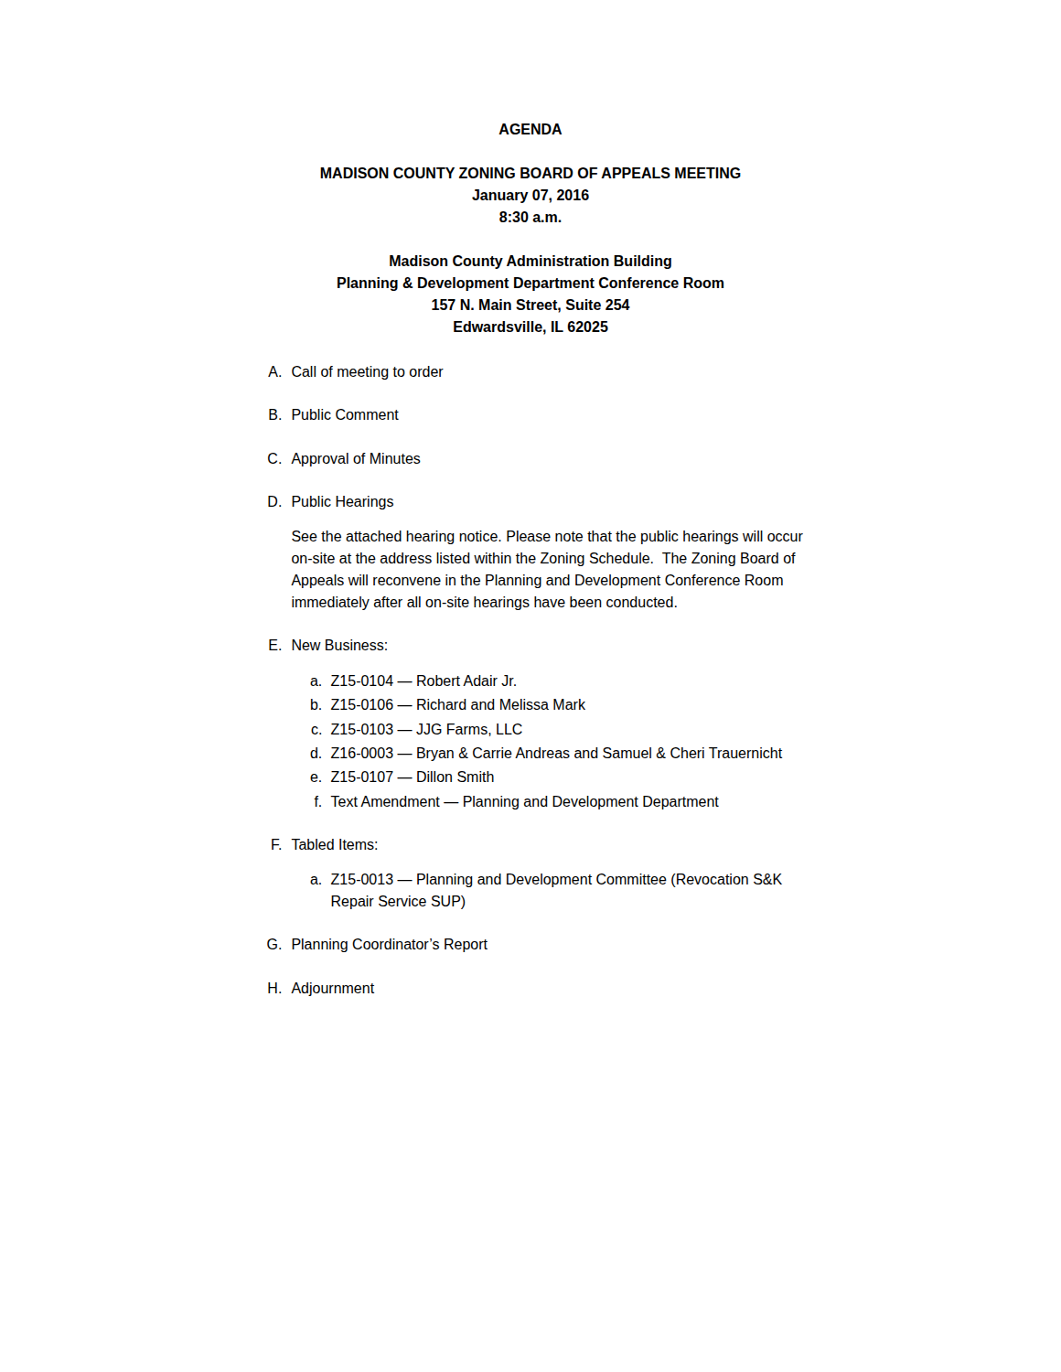AGENDA
MADISON COUNTY ZONING BOARD OF APPEALS MEETING
January 07, 2016
8:30 a.m.
Madison County Administration Building
Planning & Development Department Conference Room
157 N. Main Street, Suite 254
Edwardsville, IL 62025
Call of meeting to order
Public Comment
Approval of Minutes
Public Hearings
See the attached hearing notice. Please note that the public hearings will occur on-site at the address listed within the Zoning Schedule. The Zoning Board of Appeals will reconvene in the Planning and Development Conference Room immediately after all on-site hearings have been conducted.
New Business:
Z15-0104 — Robert Adair Jr.
Z15-0106 — Richard and Melissa Mark
Z15-0103 — JJG Farms, LLC
Z16-0003 — Bryan & Carrie Andreas and Samuel & Cheri Trauernicht
Z15-0107 — Dillon Smith
Text Amendment — Planning and Development Department
Tabled Items:
Z15-0013 — Planning and Development Committee (Revocation S&K Repair Service SUP)
Planning Coordinator’s Report
Adjournment